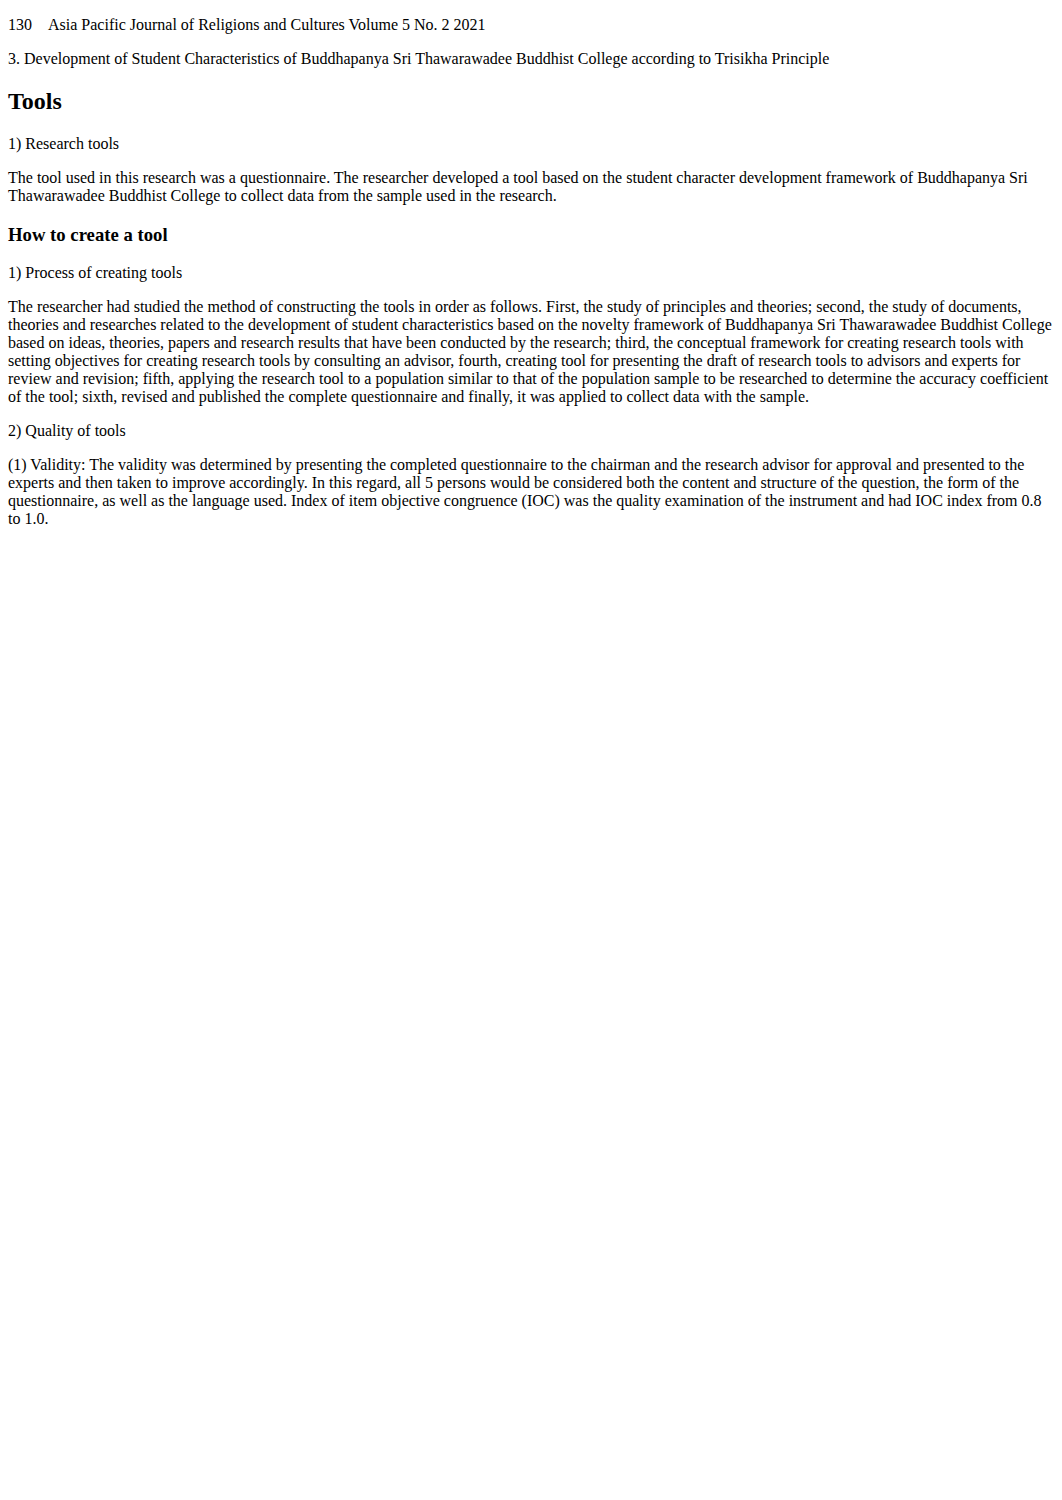130 Asia Pacific Journal of Religions and Cultures Volume 5 No. 2 2021
3. Development of Student Characteristics of Buddhapanya Sri Thawarawadee Buddhist College according to Trisikha Principle
Tools
1) Research tools
The tool used in this research was a questionnaire. The researcher developed a tool based on the student character development framework of Buddhapanya Sri Thawarawadee Buddhist College to collect data from the sample used in the research.
How to create a tool
1) Process of creating tools
The researcher had studied the method of constructing the tools in order as follows. First, the study of principles and theories; second, the study of documents, theories and researches related to the development of student characteristics based on the novelty framework of Buddhapanya Sri Thawarawadee Buddhist College based on ideas, theories, papers and research results that have been conducted by the research; third, the conceptual framework for creating research tools with setting objectives for creating research tools by consulting an advisor, fourth, creating tool for presenting the draft of research tools to advisors and experts for review and revision; fifth, applying the research tool to a population similar to that of the population sample to be researched to determine the accuracy coefficient of the tool; sixth, revised and published the complete questionnaire and finally, it was applied to collect data with the sample.
2) Quality of tools
(1) Validity: The validity was determined by presenting the completed questionnaire to the chairman and the research advisor for approval and presented to the experts and then taken to improve accordingly. In this regard, all 5 persons would be considered both the content and structure of the question, the form of the questionnaire, as well as the language used. Index of item objective congruence (IOC) was the quality examination of the instrument and had IOC index from 0.8 to 1.0.